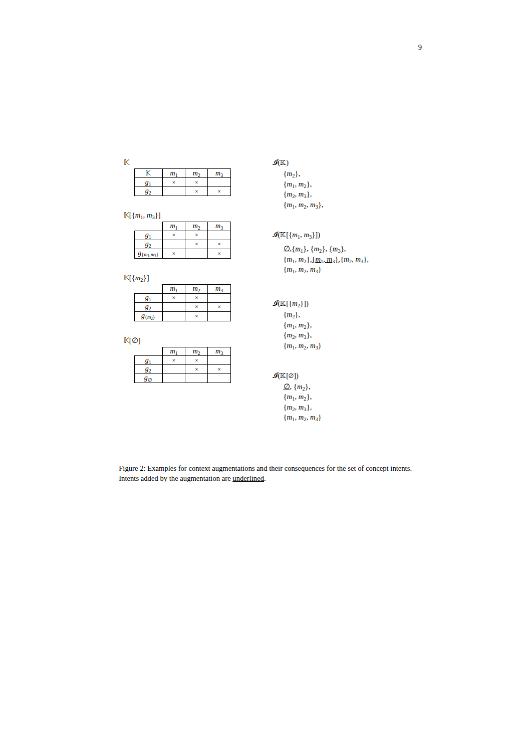9
𝕂
| 𝕂 | m 1 | m 2 | m 3 |
| --- | --- | --- | --- |
| g 1 | × | × | |
| g 2 | | × | × |
𝕂[{m 1, m 3}]
| | m 1 | m 2 | m 3 |
| g 1 | × | × | |
| g 2 | | × | × |
| g { m 1 , m 3 } | × | | × |
𝕂[{m 2}]
| | m 1 | m 2 | m 3 |
| g 1 | × | × | |
| g 2 | | × | × |
| g { m 2 } | | × | |
𝕂[∅]
| | m 1 | m 2 | m 3 |
| g 1 | × | × | |
| g 2 | | × | × |
| g ∅ | | | |
𝓘(𝕂)
{m 2},
{m 1, m 2},
{m 2, m 3},
{m 1, m 2, m 3},
𝓘(𝕂[{m 1, m 3}])
∅,{m 1}, {m 2}, {m 3},
{m 1, m 2},{m 1, m 3},{m 2, m 3},
{m 1, m 2, m 3}
𝓘(𝕂[{m 2}])
{m 2},
{m 1, m 2},
{m 2, m 3},
{m 1, m 2, m 3}
𝓘(𝕂[∅])
∅, {m 2},
{m 1, m 2},
{m 2, m 3},
{m 1, m 2, m 3}
Figure 2: Examples for context augmentations and their consequences for the set of concept intents. Intents added by the augmentation are underlined.